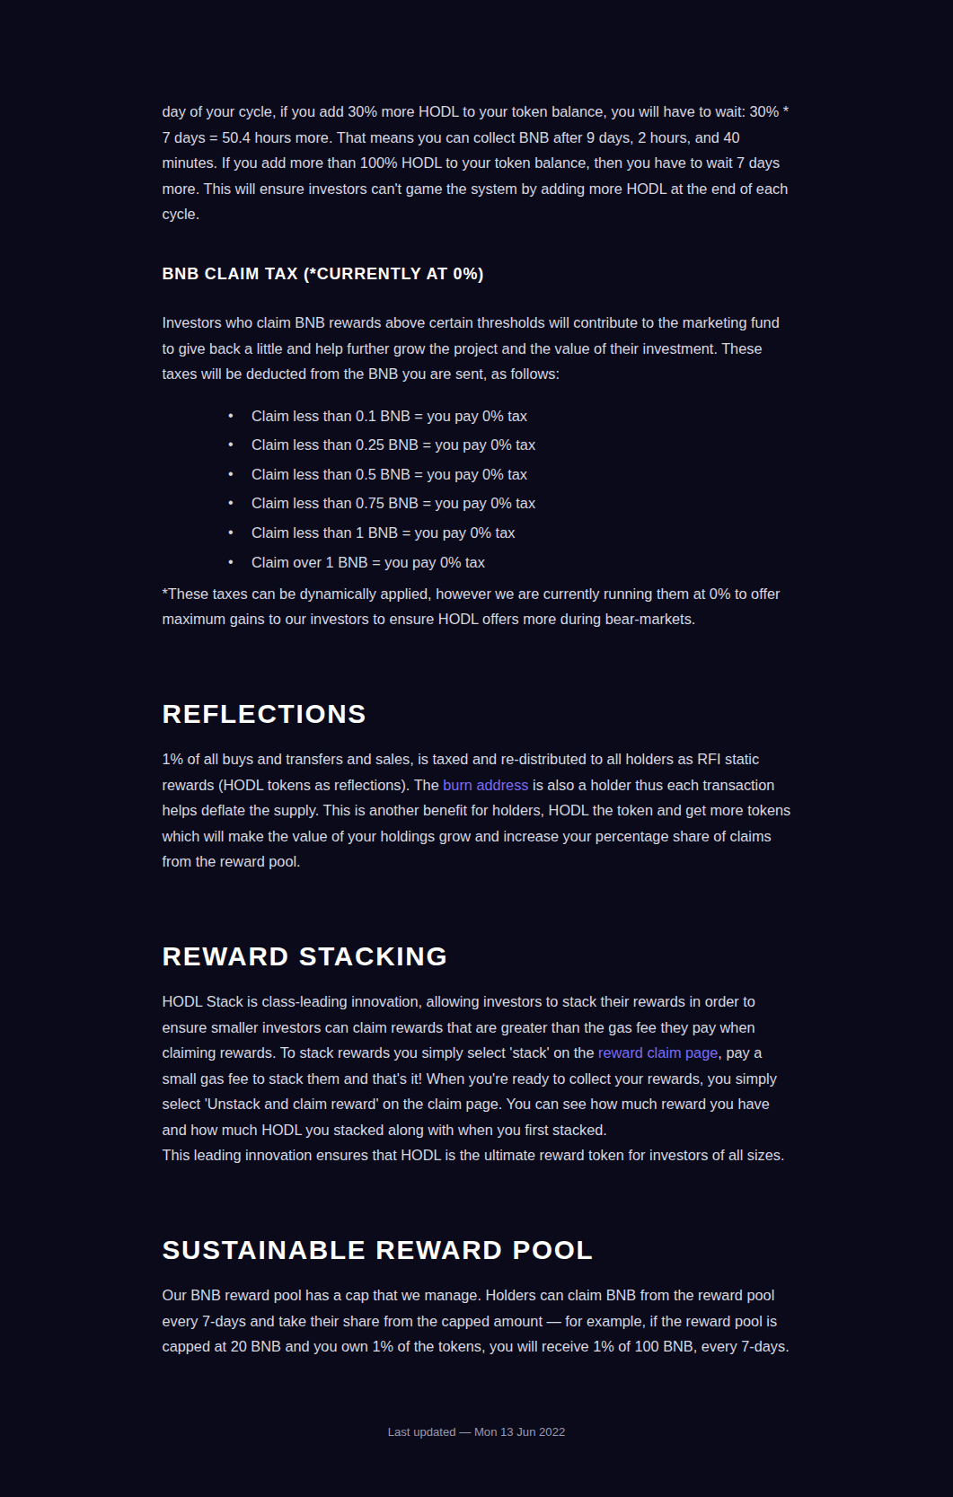day of your cycle, if you add 30% more HODL to your token balance, you will have to wait: 30% * 7 days = 50.4 hours more. That means you can collect BNB after 9 days, 2 hours, and 40 minutes. If you add more than 100% HODL to your token balance, then you have to wait 7 days more. This will ensure investors can't game the system by adding more HODL at the end of each cycle.
BNB Claim Tax (*currently at 0%)
Investors who claim BNB rewards above certain thresholds will contribute to the marketing fund to give back a little and help further grow the project and the value of their investment. These taxes will be deducted from the BNB you are sent, as follows:
Claim less than 0.1 BNB = you pay 0% tax
Claim less than 0.25 BNB = you pay 0% tax
Claim less than 0.5 BNB = you pay 0% tax
Claim less than 0.75 BNB = you pay 0% tax
Claim less than 1 BNB = you pay 0% tax
Claim over 1 BNB = you pay 0% tax
*These taxes can be dynamically applied, however we are currently running them at 0% to offer maximum gains to our investors to ensure HODL offers more during bear-markets.
Reflections
1% of all buys and transfers and sales, is taxed and re-distributed to all holders as RFI static rewards (HODL tokens as reflections). The burn address is also a holder thus each transaction helps deflate the supply. This is another benefit for holders, HODL the token and get more tokens which will make the value of your holdings grow and increase your percentage share of claims from the reward pool.
Reward Stacking
HODL Stack is class-leading innovation, allowing investors to stack their rewards in order to ensure smaller investors can claim rewards that are greater than the gas fee they pay when claiming rewards. To stack rewards you simply select 'stack' on the reward claim page, pay a small gas fee to stack them and that's it! When you're ready to collect your rewards, you simply select 'Unstack and claim reward' on the claim page. You can see how much reward you have and how much HODL you stacked along with when you first stacked.
This leading innovation ensures that HODL is the ultimate reward token for investors of all sizes.
Sustainable Reward Pool
Our BNB reward pool has a cap that we manage. Holders can claim BNB from the reward pool every 7-days and take their share from the capped amount — for example, if the reward pool is capped at 20 BNB and you own 1% of the tokens, you will receive 1% of 100 BNB, every 7-days.
Last updated — Mon 13 Jun 2022